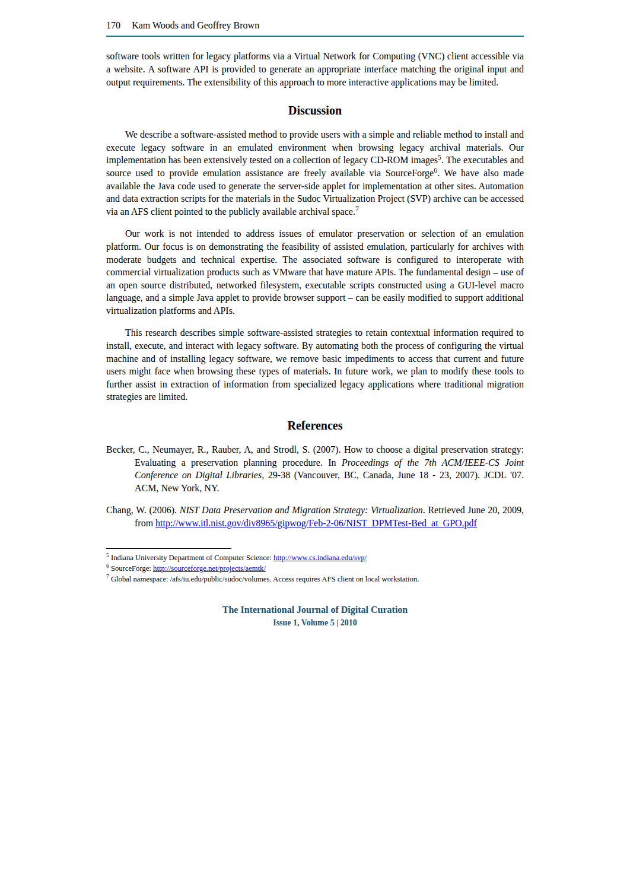170 Kam Woods and Geoffrey Brown
software tools written for legacy platforms via a Virtual Network for Computing (VNC) client accessible via a website. A software API is provided to generate an appropriate interface matching the original input and output requirements. The extensibility of this approach to more interactive applications may be limited.
Discussion
We describe a software-assisted method to provide users with a simple and reliable method to install and execute legacy software in an emulated environment when browsing legacy archival materials. Our implementation has been extensively tested on a collection of legacy CD-ROM images5. The executables and source used to provide emulation assistance are freely available via SourceForge6. We have also made available the Java code used to generate the server-side applet for implementation at other sites. Automation and data extraction scripts for the materials in the Sudoc Virtualization Project (SVP) archive can be accessed via an AFS client pointed to the publicly available archival space.7
Our work is not intended to address issues of emulator preservation or selection of an emulation platform. Our focus is on demonstrating the feasibility of assisted emulation, particularly for archives with moderate budgets and technical expertise. The associated software is configured to interoperate with commercial virtualization products such as VMware that have mature APIs. The fundamental design – use of an open source distributed, networked filesystem, executable scripts constructed using a GUI-level macro language, and a simple Java applet to provide browser support – can be easily modified to support additional virtualization platforms and APIs.
This research describes simple software-assisted strategies to retain contextual information required to install, execute, and interact with legacy software. By automating both the process of configuring the virtual machine and of installing legacy software, we remove basic impediments to access that current and future users might face when browsing these types of materials. In future work, we plan to modify these tools to further assist in extraction of information from specialized legacy applications where traditional migration strategies are limited.
References
Becker, C., Neumayer, R., Rauber, A, and Strodl, S. (2007). How to choose a digital preservation strategy: Evaluating a preservation planning procedure. In Proceedings of the 7th ACM/IEEE-CS Joint Conference on Digital Libraries, 29-38 (Vancouver, BC, Canada, June 18 - 23, 2007). JCDL '07. ACM, New York, NY.
Chang, W. (2006). NIST Data Preservation and Migration Strategy: Virtualization. Retrieved June 20, 2009, from http://www.itl.nist.gov/div8965/gipwog/Feb-2-06/NIST_DPMTest-Bed_at_GPO.pdf
5 Indiana University Department of Computer Science: http://www.cs.indiana.edu/svp/
6 SourceForge: http://sourceforge.net/projects/aemtk/
7 Global namespace: /afs/iu.edu/public/sudoc/volumes. Access requires AFS client on local workstation.
The International Journal of Digital Curation Issue 1, Volume 5 | 2010